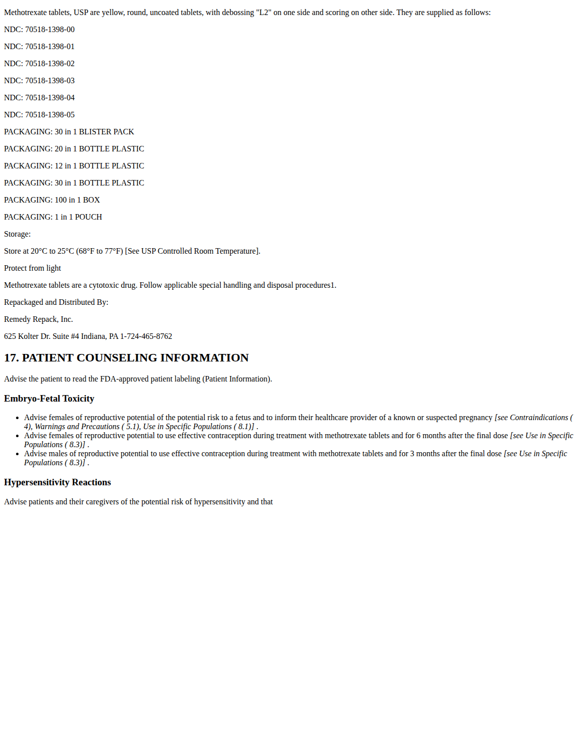Methotrexate tablets, USP are yellow, round, uncoated tablets, with debossing "L2" on one side and scoring on other side. They are supplied as follows:
NDC: 70518-1398-00
NDC: 70518-1398-01
NDC: 70518-1398-02
NDC: 70518-1398-03
NDC: 70518-1398-04
NDC: 70518-1398-05
PACKAGING: 30 in 1 BLISTER PACK
PACKAGING: 20 in 1 BOTTLE PLASTIC
PACKAGING: 12 in 1 BOTTLE PLASTIC
PACKAGING: 30 in 1 BOTTLE PLASTIC
PACKAGING: 100 in 1 BOX
PACKAGING: 1 in 1 POUCH
Storage:
Store at 20°C to 25°C (68°F to 77°F) [See USP Controlled Room Temperature].
Protect from light
Methotrexate tablets are a cytotoxic drug. Follow applicable special handling and disposal procedures1.
Repackaged and Distributed By:
Remedy Repack, Inc.
625 Kolter Dr. Suite #4 Indiana, PA 1-724-465-8762
17. PATIENT COUNSELING INFORMATION
Advise the patient to read the FDA-approved patient labeling (Patient Information).
Embryo-Fetal Toxicity
Advise females of reproductive potential of the potential risk to a fetus and to inform their healthcare provider of a known or suspected pregnancy [see Contraindications ( 4), Warnings and Precautions ( 5.1), Use in Specific Populations ( 8.1)] .
Advise females of reproductive potential to use effective contraception during treatment with methotrexate tablets and for 6 months after the final dose [see Use in Specific Populations ( 8.3)] .
Advise males of reproductive potential to use effective contraception during treatment with methotrexate tablets and for 3 months after the final dose [see Use in Specific Populations ( 8.3)] .
Hypersensitivity Reactions
Advise patients and their caregivers of the potential risk of hypersensitivity and that